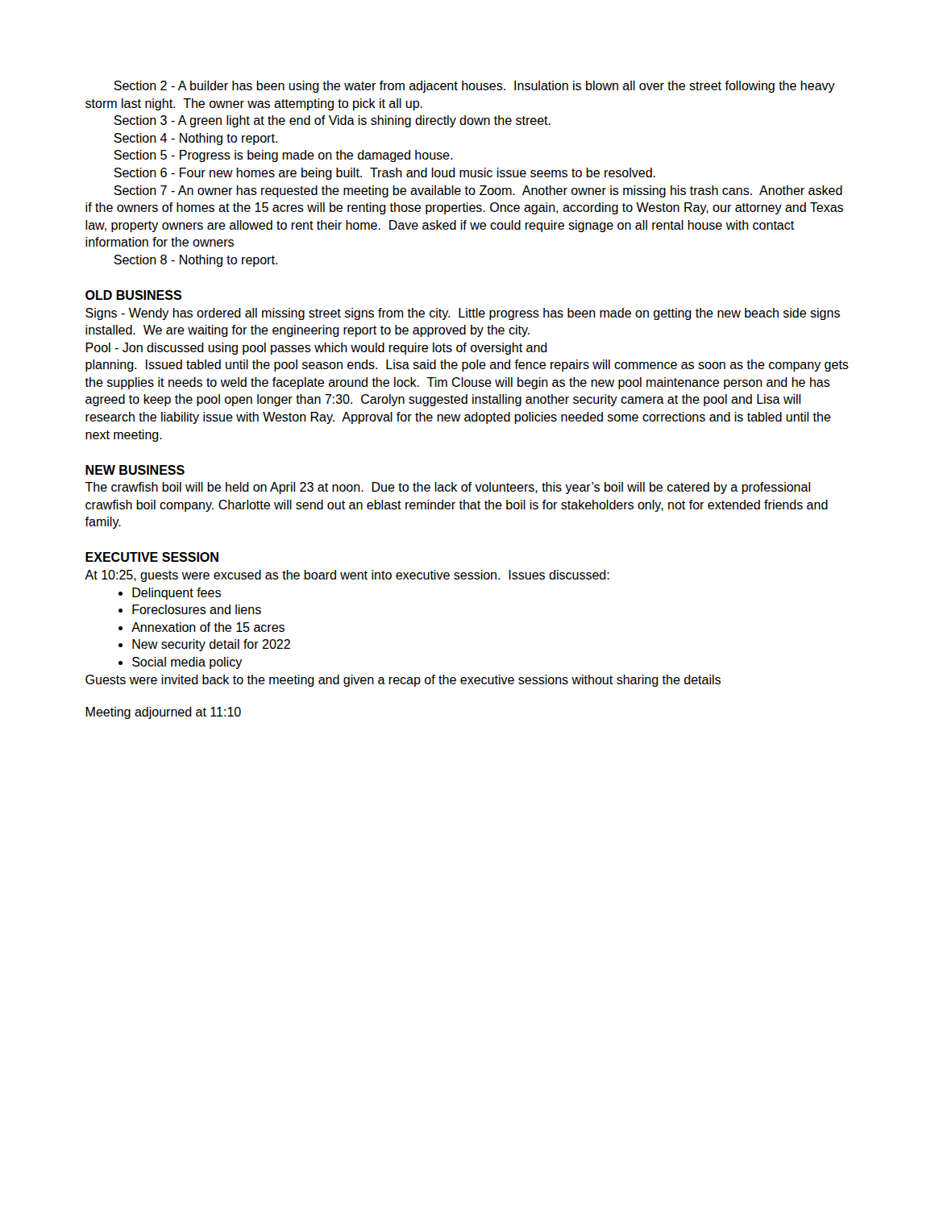Section 2 - A builder has been using the water from adjacent houses. Insulation is blown all over the street following the heavy storm last night. The owner was attempting to pick it all up.
Section 3 - A green light at the end of Vida is shining directly down the street.
Section 4 - Nothing to report.
Section 5 - Progress is being made on the damaged house.
Section 6 - Four new homes are being built. Trash and loud music issue seems to be resolved.
Section 7 - An owner has requested the meeting be available to Zoom. Another owner is missing his trash cans. Another asked if the owners of homes at the 15 acres will be renting those properties. Once again, according to Weston Ray, our attorney and Texas law, property owners are allowed to rent their home. Dave asked if we could require signage on all rental house with contact information for the owners
Section 8 - Nothing to report.
OLD BUSINESS
Signs - Wendy has ordered all missing street signs from the city. Little progress has been made on getting the new beach side signs installed. We are waiting for the engineering report to be approved by the city.
Pool - Jon discussed using pool passes which would require lots of oversight and
planning. Issued tabled until the pool season ends. Lisa said the pole and fence repairs will commence as soon as the company gets the supplies it needs to weld the faceplate around the lock. Tim Clouse will begin as the new pool maintenance person and he has agreed to keep the pool open longer than 7:30. Carolyn suggested installing another security camera at the pool and Lisa will research the liability issue with Weston Ray. Approval for the new adopted policies needed some corrections and is tabled until the next meeting.
NEW BUSINESS
The crawfish boil will be held on April 23 at noon. Due to the lack of volunteers, this year’s boil will be catered by a professional crawfish boil company. Charlotte will send out an eblast reminder that the boil is for stakeholders only, not for extended friends and family.
EXECUTIVE SESSION
At 10:25, guests were excused as the board went into executive session. Issues discussed:
Delinquent fees
Foreclosures and liens
Annexation of the 15 acres
New security detail for 2022
Social media policy
Guests were invited back to the meeting and given a recap of the executive sessions without sharing the details
Meeting adjourned at 11:10